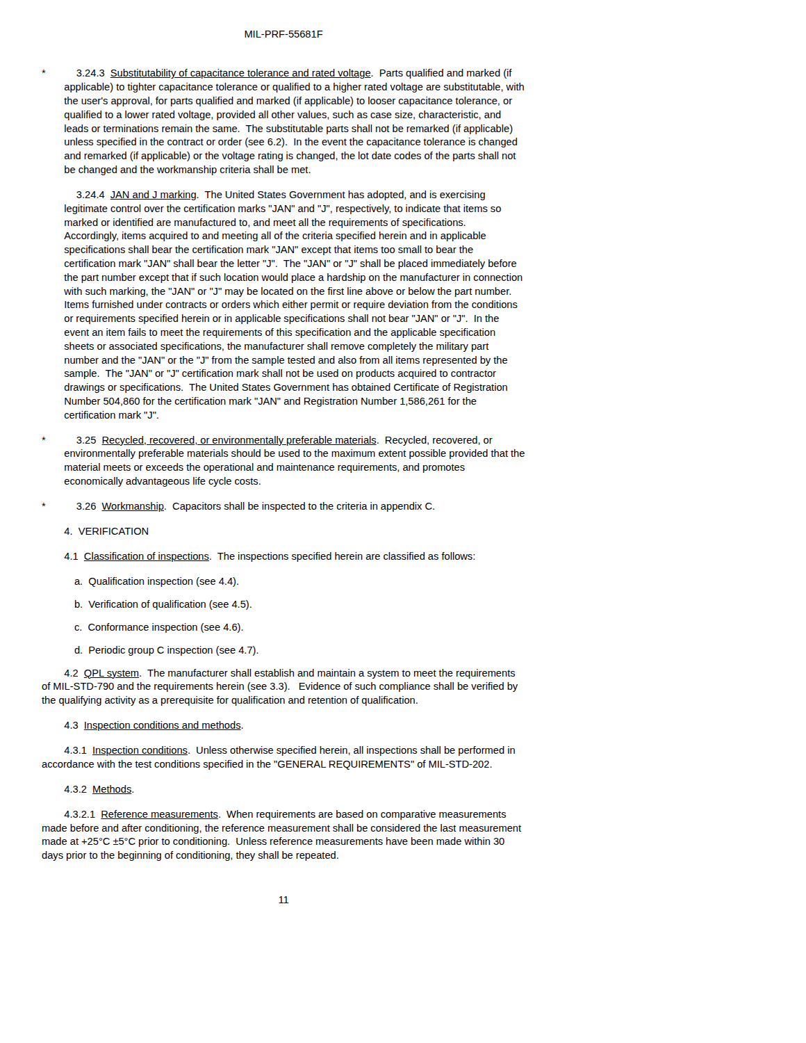MIL-PRF-55681F
*
3.24.3 Substitutability of capacitance tolerance and rated voltage. Parts qualified and marked (if applicable) to tighter capacitance tolerance or qualified to a higher rated voltage are substitutable, with the user's approval, for parts qualified and marked (if applicable) to looser capacitance tolerance, or qualified to a lower rated voltage, provided all other values, such as case size, characteristic, and leads or terminations remain the same. The substitutable parts shall not be remarked (if applicable) unless specified in the contract or order (see 6.2). In the event the capacitance tolerance is changed and remarked (if applicable) or the voltage rating is changed, the lot date codes of the parts shall not be changed and the workmanship criteria shall be met.
3.24.4 JAN and J marking. The United States Government has adopted, and is exercising legitimate control over the certification marks "JAN" and "J", respectively, to indicate that items so marked or identified are manufactured to, and meet all the requirements of specifications. Accordingly, items acquired to and meeting all of the criteria specified herein and in applicable specifications shall bear the certification mark "JAN" except that items too small to bear the certification mark "JAN" shall bear the letter "J". The "JAN" or "J" shall be placed immediately before the part number except that if such location would place a hardship on the manufacturer in connection with such marking, the "JAN" or "J" may be located on the first line above or below the part number. Items furnished under contracts or orders which either permit or require deviation from the conditions or requirements specified herein or in applicable specifications shall not bear "JAN" or "J". In the event an item fails to meet the requirements of this specification and the applicable specification sheets or associated specifications, the manufacturer shall remove completely the military part number and the "JAN" or the "J" from the sample tested and also from all items represented by the sample. The "JAN" or "J" certification mark shall not be used on products acquired to contractor drawings or specifications. The United States Government has obtained Certificate of Registration Number 504,860 for the certification mark "JAN" and Registration Number 1,586,261 for the certification mark "J".
*
3.25 Recycled, recovered, or environmentally preferable materials. Recycled, recovered, or environmentally preferable materials should be used to the maximum extent possible provided that the material meets or exceeds the operational and maintenance requirements, and promotes economically advantageous life cycle costs.
*
3.26 Workmanship. Capacitors shall be inspected to the criteria in appendix C.
4. VERIFICATION
4.1 Classification of inspections. The inspections specified herein are classified as follows:
a. Qualification inspection (see 4.4).
b. Verification of qualification (see 4.5).
c. Conformance inspection (see 4.6).
d. Periodic group C inspection (see 4.7).
4.2 QPL system. The manufacturer shall establish and maintain a system to meet the requirements of MIL-STD-790 and the requirements herein (see 3.3). Evidence of such compliance shall be verified by the qualifying activity as a prerequisite for qualification and retention of qualification.
4.3 Inspection conditions and methods.
4.3.1 Inspection conditions. Unless otherwise specified herein, all inspections shall be performed in accordance with the test conditions specified in the "GENERAL REQUIREMENTS" of MIL-STD-202.
4.3.2 Methods.
4.3.2.1 Reference measurements. When requirements are based on comparative measurements made before and after conditioning, the reference measurement shall be considered the last measurement made at +25°C ±5°C prior to conditioning. Unless reference measurements have been made within 30 days prior to the beginning of conditioning, they shall be repeated.
11